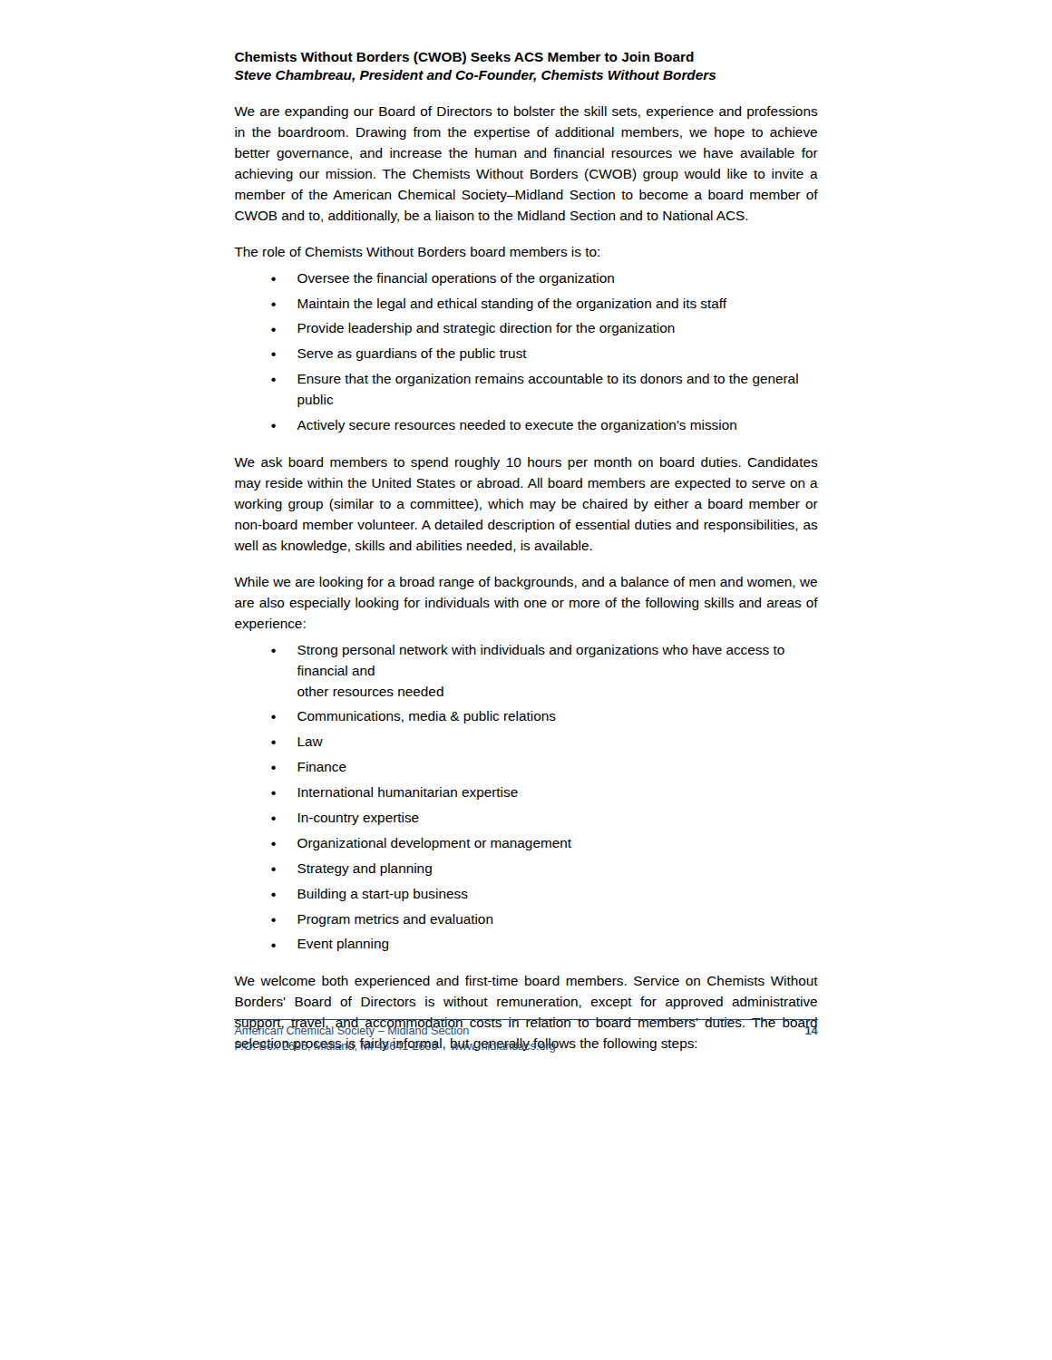Chemists Without Borders (CWOB) Seeks ACS Member to Join Board
Steve Chambreau, President and Co-Founder, Chemists Without Borders
We are expanding our Board of Directors to bolster the skill sets, experience and professions in the boardroom. Drawing from the expertise of additional members, we hope to achieve better governance, and increase the human and financial resources we have available for achieving our mission. The Chemists Without Borders (CWOB) group would like to invite a member of the American Chemical Society–Midland Section to become a board member of CWOB and to, additionally, be a liaison to the Midland Section and to National ACS.
The role of Chemists Without Borders board members is to:
Oversee the financial operations of the organization
Maintain the legal and ethical standing of the organization and its staff
Provide leadership and strategic direction for the organization
Serve as guardians of the public trust
Ensure that the organization remains accountable to its donors and to the general public
Actively secure resources needed to execute the organization's mission
We ask board members to spend roughly 10 hours per month on board duties. Candidates may reside within the United States or abroad. All board members are expected to serve on a working group (similar to a committee), which may be chaired by either a board member or non-board member volunteer. A detailed description of essential duties and responsibilities, as well as knowledge, skills and abilities needed, is available.
While we are looking for a broad range of backgrounds, and a balance of men and women, we are also especially looking for individuals with one or more of the following skills and areas of experience:
Strong personal network with individuals and organizations who have access to financial and other resources needed
Communications, media & public relations
Law
Finance
International humanitarian expertise
In-country expertise
Organizational development or management
Strategy and planning
Building a start-up business
Program metrics and evaluation
Event planning
We welcome both experienced and first-time board members. Service on Chemists Without Borders' Board of Directors is without remuneration, except for approved administrative support, travel, and accommodation costs in relation to board members' duties. The board selection process is fairly informal, but generally follows the following steps:
American Chemical Society – Midland Section 14
P.O. Box 2695, Midland, MI 48641-2695 www.midlandacs.org